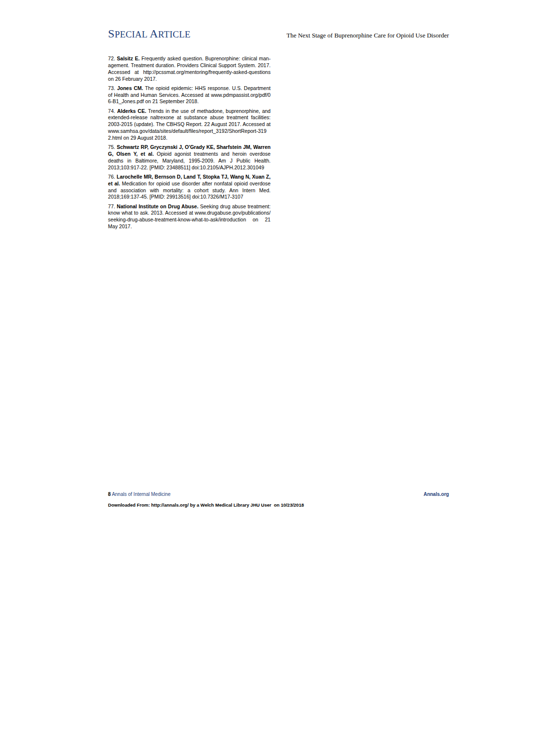SPECIAL ARTICLE
The Next Stage of Buprenorphine Care for Opioid Use Disorder
72. Salsitz E. Frequently asked question. Buprenorphine: clinical management. Treatment duration. Providers Clinical Support System. 2017. Accessed at http://pcssmat.org/mentoring/frequently-asked-questions on 26 February 2017.
73. Jones CM. The opioid epidemic: HHS response. U.S. Department of Health and Human Services. Accessed at www.pdmpassist.org/pdf/06-B1_Jones.pdf on 21 September 2018.
74. Alderks CE. Trends in the use of methadone, buprenorphine, and extended-release naltrexone at substance abuse treatment facilities: 2003-2015 (update). The CBHSQ Report. 22 August 2017. Accessed at www.samhsa.gov/data/sites/default/files/report_3192/ShortReport-3192.html on 29 August 2018.
75. Schwartz RP, Gryczynski J, O'Grady KE, Sharfstein JM, Warren G, Olsen Y, et al. Opioid agonist treatments and heroin overdose deaths in Baltimore, Maryland, 1995-2009. Am J Public Health. 2013;103:917-22. [PMID: 23488511] doi:10.2105/AJPH.2012.301049
76. Larochelle MR, Bernson D, Land T, Stopka TJ, Wang N, Xuan Z, et al. Medication for opioid use disorder after nonfatal opioid overdose and association with mortality: a cohort study. Ann Intern Med. 2018;169:137-45. [PMID: 29913516] doi:10.7326/M17-3107
77. National Institute on Drug Abuse. Seeking drug abuse treatment: know what to ask. 2013. Accessed at www.drugabuse.gov/publications/seeking-drug-abuse-treatment-know-what-to-ask/introduction on 21 May 2017.
8 Annals of Internal Medicine
Annals.org
Downloaded From: http://annals.org/ by a Welch Medical Library JHU User on 10/23/2018